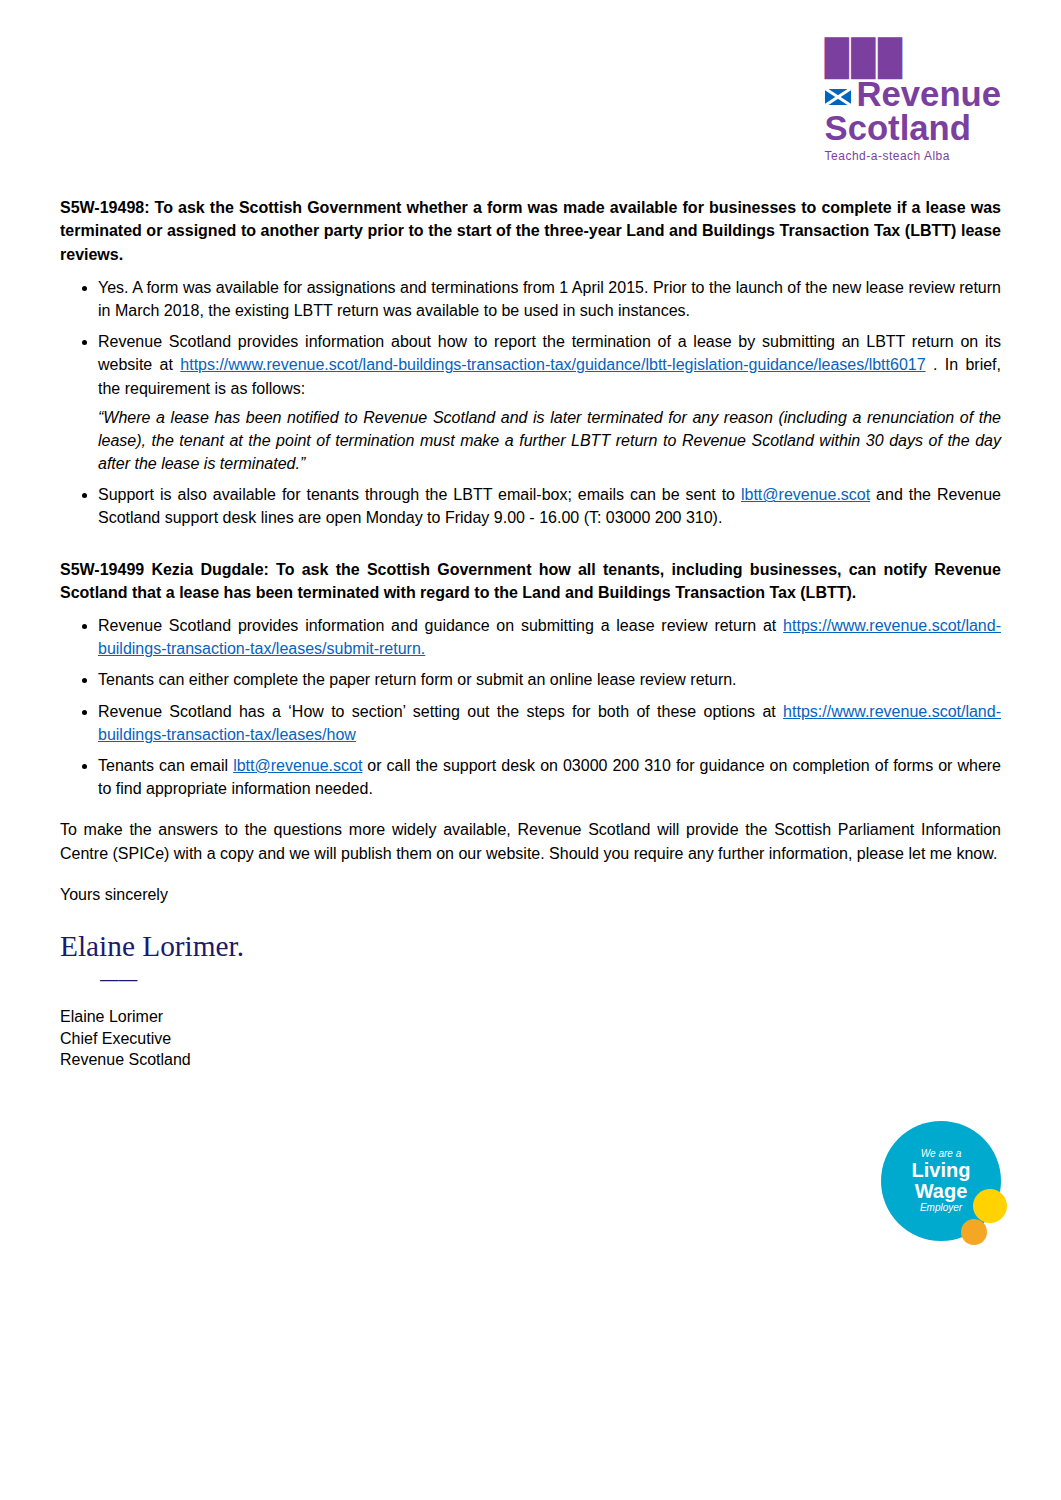███ Revenue Scotland Teachd-a-steach Alba
S5W-19498: To ask the Scottish Government whether a form was made available for businesses to complete if a lease was terminated or assigned to another party prior to the start of the three-year Land and Buildings Transaction Tax (LBTT) lease reviews.
Yes. A form was available for assignations and terminations from 1 April 2015. Prior to the launch of the new lease review return in March 2018, the existing LBTT return was available to be used in such instances.
Revenue Scotland provides information about how to report the termination of a lease by submitting an LBTT return on its website at https://www.revenue.scot/land-buildings-transaction-tax/guidance/lbtt-legislation-guidance/leases/lbtt6017 . In brief, the requirement is as follows:
“Where a lease has been notified to Revenue Scotland and is later terminated for any reason (including a renunciation of the lease), the tenant at the point of termination must make a further LBTT return to Revenue Scotland within 30 days of the day after the lease is terminated.”
Support is also available for tenants through the LBTT email-box; emails can be sent to lbtt@revenue.scot and the Revenue Scotland support desk lines are open Monday to Friday 9.00 - 16.00 (T: 03000 200 310).
S5W-19499 Kezia Dugdale: To ask the Scottish Government how all tenants, including businesses, can notify Revenue Scotland that a lease has been terminated with regard to the Land and Buildings Transaction Tax (LBTT).
Revenue Scotland provides information and guidance on submitting a lease review return at https://www.revenue.scot/land-buildings-transaction-tax/leases/submit-return.
Tenants can either complete the paper return form or submit an online lease review return.
Revenue Scotland has a ‘How to section’ setting out the steps for both of these options at https://www.revenue.scot/land-buildings-transaction-tax/leases/how
Tenants can email lbtt@revenue.scot or call the support desk on 03000 200 310 for guidance on completion of forms or where to find appropriate information needed.
To make the answers to the questions more widely available, Revenue Scotland will provide the Scottish Parliament Information Centre (SPICe) with a copy and we will publish them on our website. Should you require any further information, please let me know.
Yours sincerely
Elaine Lorimer.
——
Elaine Lorimer
Chief Executive
Revenue Scotland
We are a Living
Wage Employer